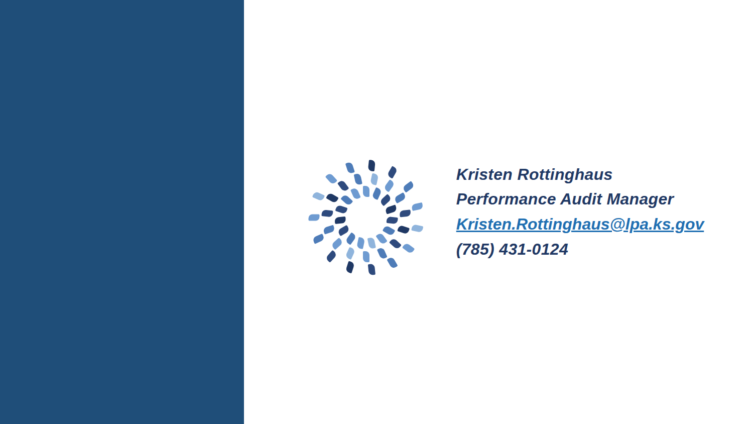Kristen Rottinghaus
Performance Audit Manager
Kristen.Rottinghaus@lpa.ks.gov
(785) 431-0124